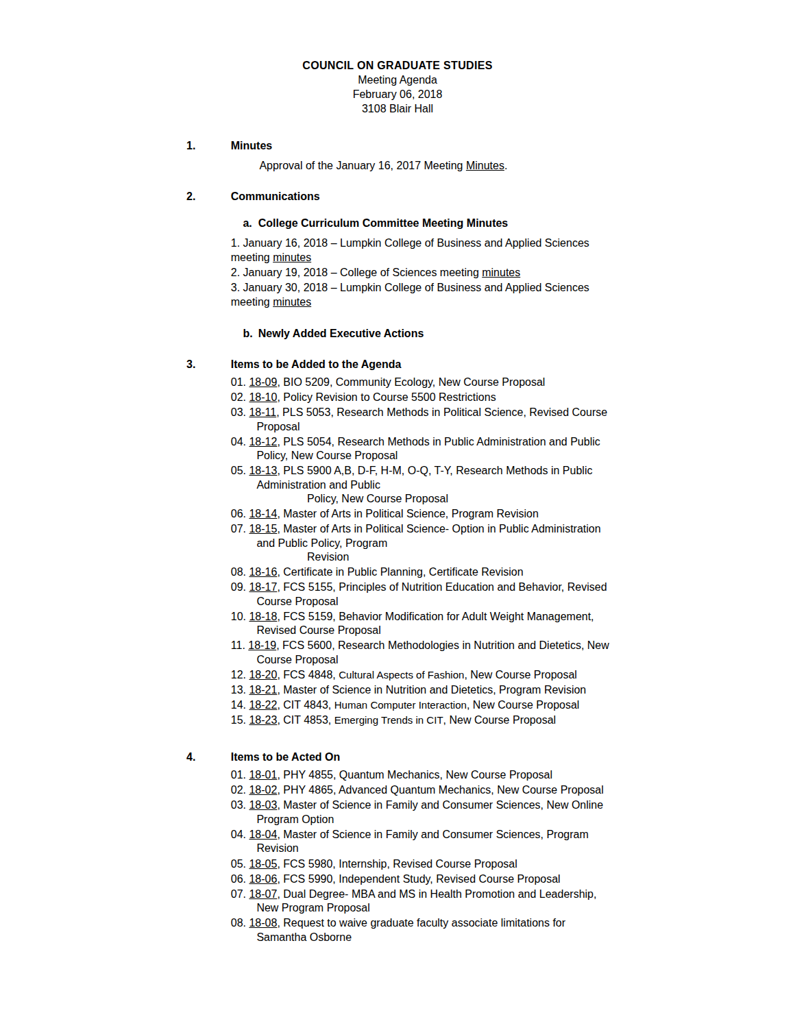COUNCIL ON GRADUATE STUDIES
Meeting Agenda
February 06, 2018
3108 Blair Hall
1. Minutes
Approval of the January 16, 2017 Meeting Minutes.
2. Communications
a. College Curriculum Committee Meeting Minutes
1. January 16, 2018 – Lumpkin College of Business and Applied Sciences meeting minutes
2. January 19, 2018 – College of Sciences meeting minutes
3. January 30, 2018 – Lumpkin College of Business and Applied Sciences meeting minutes
b. Newly Added Executive Actions
3. Items to be Added to the Agenda
01. 18-09, BIO 5209, Community Ecology, New Course Proposal
02. 18-10, Policy Revision to Course 5500 Restrictions
03. 18-11, PLS 5053, Research Methods in Political Science, Revised Course Proposal
04. 18-12, PLS 5054, Research Methods in Public Administration and Public Policy, New Course Proposal
05. 18-13, PLS 5900 A,B, D-F, H-M, O-Q, T-Y, Research Methods in Public Administration and Public Policy, New Course Proposal
06. 18-14, Master of Arts in Political Science, Program Revision
07. 18-15, Master of Arts in Political Science- Option in Public Administration and Public Policy, Program Revision
08. 18-16, Certificate in Public Planning, Certificate Revision
09. 18-17, FCS 5155, Principles of Nutrition Education and Behavior, Revised Course Proposal
10. 18-18, FCS 5159, Behavior Modification for Adult Weight Management, Revised Course Proposal
11. 18-19, FCS 5600, Research Methodologies in Nutrition and Dietetics, New Course Proposal
12. 18-20, FCS 4848, Cultural Aspects of Fashion, New Course Proposal
13. 18-21, Master of Science in Nutrition and Dietetics, Program Revision
14. 18-22, CIT 4843, Human Computer Interaction, New Course Proposal
15. 18-23, CIT 4853, Emerging Trends in CIT, New Course Proposal
4. Items to be Acted On
01. 18-01, PHY 4855, Quantum Mechanics, New Course Proposal
02. 18-02, PHY 4865, Advanced Quantum Mechanics, New Course Proposal
03. 18-03, Master of Science in Family and Consumer Sciences, New Online Program Option
04. 18-04, Master of Science in Family and Consumer Sciences, Program Revision
05. 18-05, FCS 5980, Internship, Revised Course Proposal
06. 18-06, FCS 5990, Independent Study, Revised Course Proposal
07. 18-07, Dual Degree- MBA and MS in Health Promotion and Leadership, New Program Proposal
08. 18-08, Request to waive graduate faculty associate limitations for Samantha Osborne